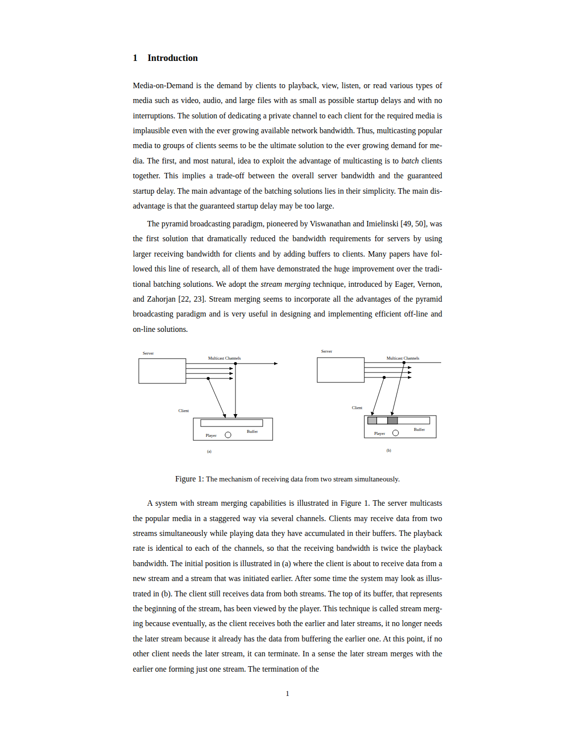1 Introduction
Media-on-Demand is the demand by clients to playback, view, listen, or read various types of media such as video, audio, and large files with as small as possible startup delays and with no interruptions. The solution of dedicating a private channel to each client for the required media is implausible even with the ever growing available network bandwidth. Thus, multicasting popular media to groups of clients seems to be the ultimate solution to the ever growing demand for media. The first, and most natural, idea to exploit the advantage of multicasting is to batch clients together. This implies a trade-off between the overall server bandwidth and the guaranteed startup delay. The main advantage of the batching solutions lies in their simplicity. The main disadvantage is that the guaranteed startup delay may be too large.
The pyramid broadcasting paradigm, pioneered by Viswanathan and Imielinski [49, 50], was the first solution that dramatically reduced the bandwidth requirements for servers by using larger receiving bandwidth for clients and by adding buffers to clients. Many papers have followed this line of research, all of them have demonstrated the huge improvement over the traditional batching solutions. We adopt the stream merging technique, introduced by Eager, Vernon, and Zahorjan [22, 23]. Stream merging seems to incorporate all the advantages of the pyramid broadcasting paradigm and is very useful in designing and implementing efficient off-line and on-line solutions.
Server Multicast Channels Client Buffer Player (a) Server Multicast Channels Client Buffer Player (b)
Figure 1: The mechanism of receiving data from two stream simultaneously.
A system with stream merging capabilities is illustrated in Figure 1. The server multicasts the popular media in a staggered way via several channels. Clients may receive data from two streams simultaneously while playing data they have accumulated in their buffers. The playback rate is identical to each of the channels, so that the receiving bandwidth is twice the playback bandwidth. The initial position is illustrated in (a) where the client is about to receive data from a new stream and a stream that was initiated earlier. After some time the system may look as illustrated in (b). The client still receives data from both streams. The top of its buffer, that represents the beginning of the stream, has been viewed by the player. This technique is called stream merging because eventually, as the client receives both the earlier and later streams, it no longer needs the later stream because it already has the data from buffering the earlier one. At this point, if no other client needs the later stream, it can terminate. In a sense the later stream merges with the earlier one forming just one stream. The termination of the
1